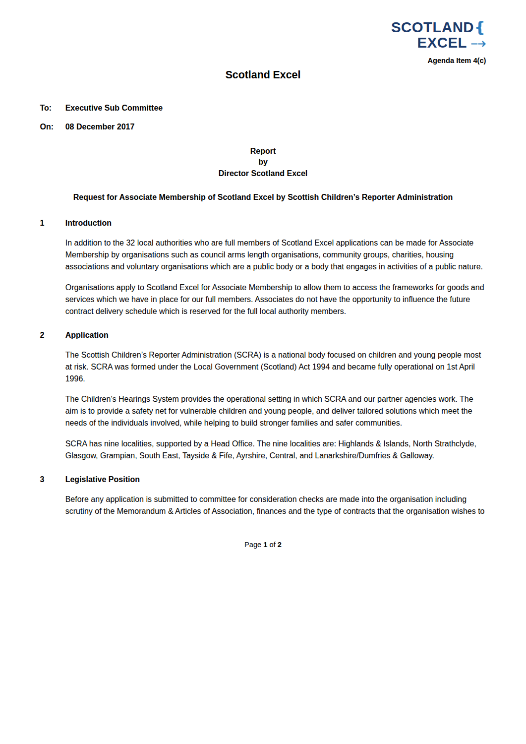SCOTLAND❴ EXCEL ⤍
Agenda Item 4(c)
Scotland Excel
To: Executive Sub Committee
On: 08 December 2017
Report
by
Director Scotland Excel
Request for Associate Membership of Scotland Excel by Scottish Children’s Reporter Administration
1 Introduction
In addition to the 32 local authorities who are full members of Scotland Excel applications can be made for Associate Membership by organisations such as council arms length organisations, community groups, charities, housing associations and voluntary organisations which are a public body or a body that engages in activities of a public nature.
Organisations apply to Scotland Excel for Associate Membership to allow them to access the frameworks for goods and services which we have in place for our full members. Associates do not have the opportunity to influence the future contract delivery schedule which is reserved for the full local authority members.
2 Application
The Scottish Children’s Reporter Administration (SCRA) is a national body focused on children and young people most at risk. SCRA was formed under the Local Government (Scotland) Act 1994 and became fully operational on 1st April 1996.
The Children’s Hearings System provides the operational setting in which SCRA and our partner agencies work. The aim is to provide a safety net for vulnerable children and young people, and deliver tailored solutions which meet the needs of the individuals involved, while helping to build stronger families and safer communities.
SCRA has nine localities, supported by a Head Office. The nine localities are: Highlands & Islands, North Strathclyde, Glasgow, Grampian, South East, Tayside & Fife, Ayrshire, Central, and Lanarkshire/Dumfries & Galloway.
3 Legislative Position
Before any application is submitted to committee for consideration checks are made into the organisation including scrutiny of the Memorandum & Articles of Association, finances and the type of contracts that the organisation wishes to
Page 1 of 2